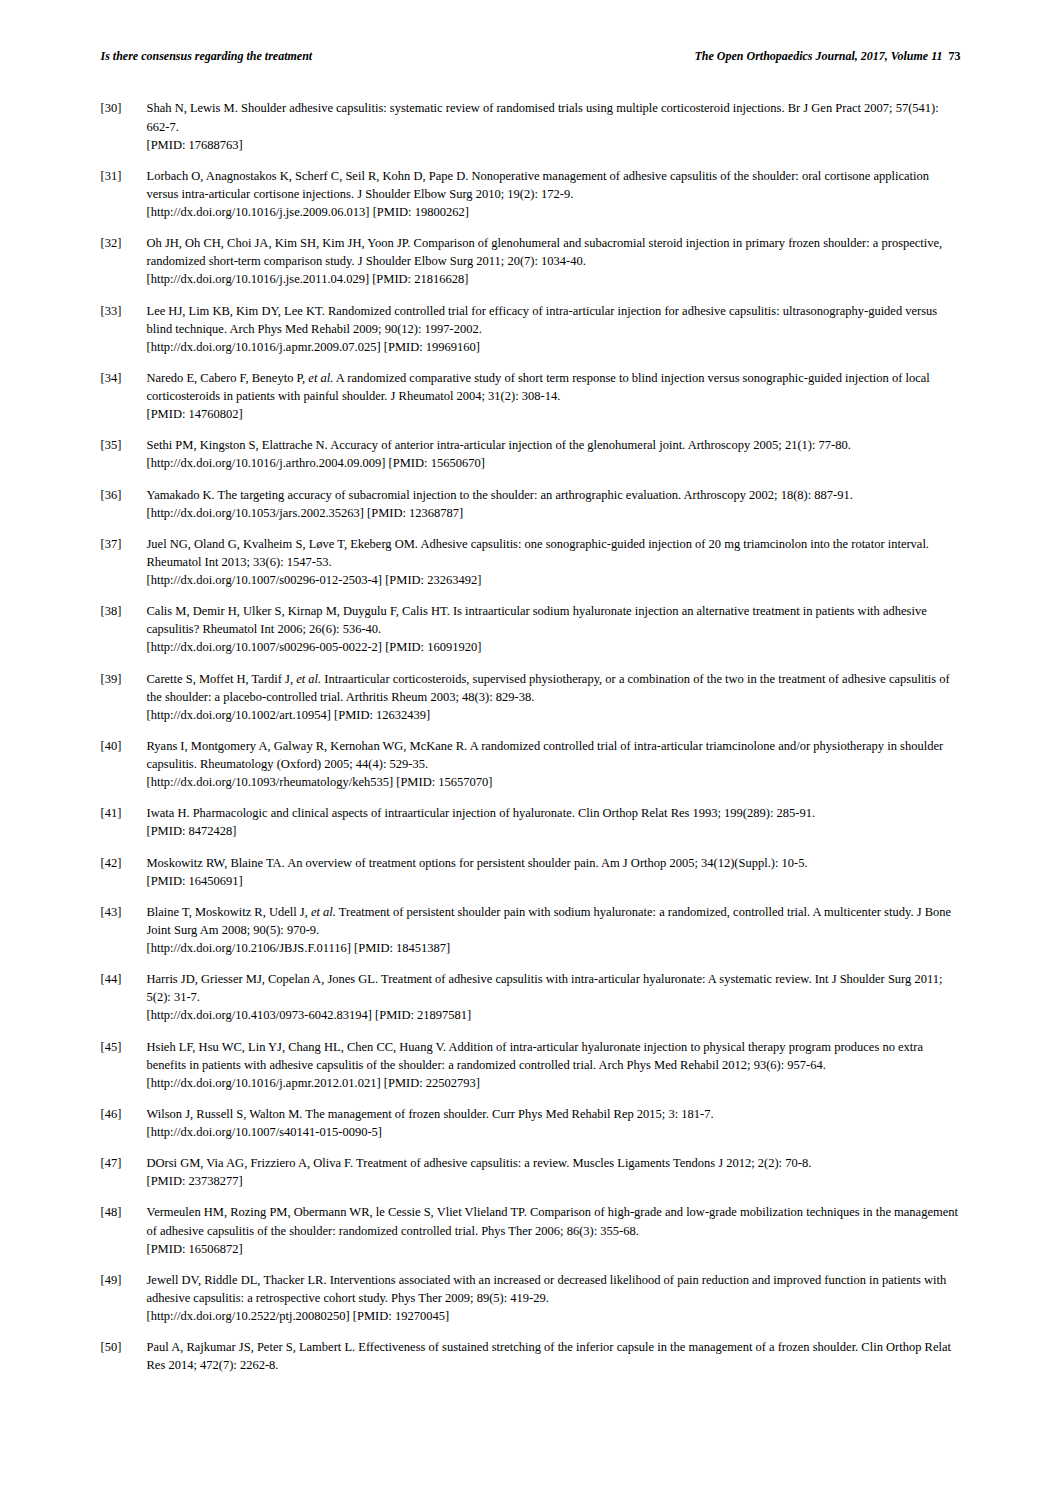Is there consensus regarding the treatment
The Open Orthopaedics Journal, 2017, Volume 11 73
[30] Shah N, Lewis M. Shoulder adhesive capsulitis: systematic review of randomised trials using multiple corticosteroid injections. Br J Gen Pract 2007; 57(541): 662-7. [PMID: 17688763]
[31] Lorbach O, Anagnostakos K, Scherf C, Seil R, Kohn D, Pape D. Nonoperative management of adhesive capsulitis of the shoulder: oral cortisone application versus intra-articular cortisone injections. J Shoulder Elbow Surg 2010; 19(2): 172-9. [http://dx.doi.org/10.1016/j.jse.2009.06.013] [PMID: 19800262]
[32] Oh JH, Oh CH, Choi JA, Kim SH, Kim JH, Yoon JP. Comparison of glenohumeral and subacromial steroid injection in primary frozen shoulder: a prospective, randomized short-term comparison study. J Shoulder Elbow Surg 2011; 20(7): 1034-40. [http://dx.doi.org/10.1016/j.jse.2011.04.029] [PMID: 21816628]
[33] Lee HJ, Lim KB, Kim DY, Lee KT. Randomized controlled trial for efficacy of intra-articular injection for adhesive capsulitis: ultrasonography-guided versus blind technique. Arch Phys Med Rehabil 2009; 90(12): 1997-2002. [http://dx.doi.org/10.1016/j.apmr.2009.07.025] [PMID: 19969160]
[34] Naredo E, Cabero F, Beneyto P, et al. A randomized comparative study of short term response to blind injection versus sonographic-guided injection of local corticosteroids in patients with painful shoulder. J Rheumatol 2004; 31(2): 308-14. [PMID: 14760802]
[35] Sethi PM, Kingston S, Elattrache N. Accuracy of anterior intra-articular injection of the glenohumeral joint. Arthroscopy 2005; 21(1): 77-80. [http://dx.doi.org/10.1016/j.arthro.2004.09.009] [PMID: 15650670]
[36] Yamakado K. The targeting accuracy of subacromial injection to the shoulder: an arthrographic evaluation. Arthroscopy 2002; 18(8): 887-91. [http://dx.doi.org/10.1053/jars.2002.35263] [PMID: 12368787]
[37] Juel NG, Oland G, Kvalheim S, Løve T, Ekeberg OM. Adhesive capsulitis: one sonographic-guided injection of 20 mg triamcinolon into the rotator interval. Rheumatol Int 2013; 33(6): 1547-53. [http://dx.doi.org/10.1007/s00296-012-2503-4] [PMID: 23263492]
[38] Calis M, Demir H, Ulker S, Kirnap M, Duygulu F, Calis HT. Is intraarticular sodium hyaluronate injection an alternative treatment in patients with adhesive capsulitis? Rheumatol Int 2006; 26(6): 536-40. [http://dx.doi.org/10.1007/s00296-005-0022-2] [PMID: 16091920]
[39] Carette S, Moffet H, Tardif J, et al. Intraarticular corticosteroids, supervised physiotherapy, or a combination of the two in the treatment of adhesive capsulitis of the shoulder: a placebo-controlled trial. Arthritis Rheum 2003; 48(3): 829-38. [http://dx.doi.org/10.1002/art.10954] [PMID: 12632439]
[40] Ryans I, Montgomery A, Galway R, Kernohan WG, McKane R. A randomized controlled trial of intra-articular triamcinolone and/or physiotherapy in shoulder capsulitis. Rheumatology (Oxford) 2005; 44(4): 529-35. [http://dx.doi.org/10.1093/rheumatology/keh535] [PMID: 15657070]
[41] Iwata H. Pharmacologic and clinical aspects of intraarticular injection of hyaluronate. Clin Orthop Relat Res 1993; 199(289): 285-91. [PMID: 8472428]
[42] Moskowitz RW, Blaine TA. An overview of treatment options for persistent shoulder pain. Am J Orthop 2005; 34(12)(Suppl.): 10-5. [PMID: 16450691]
[43] Blaine T, Moskowitz R, Udell J, et al. Treatment of persistent shoulder pain with sodium hyaluronate: a randomized, controlled trial. A multicenter study. J Bone Joint Surg Am 2008; 90(5): 970-9. [http://dx.doi.org/10.2106/JBJS.F.01116] [PMID: 18451387]
[44] Harris JD, Griesser MJ, Copelan A, Jones GL. Treatment of adhesive capsulitis with intra-articular hyaluronate: A systematic review. Int J Shoulder Surg 2011; 5(2): 31-7. [http://dx.doi.org/10.4103/0973-6042.83194] [PMID: 21897581]
[45] Hsieh LF, Hsu WC, Lin YJ, Chang HL, Chen CC, Huang V. Addition of intra-articular hyaluronate injection to physical therapy program produces no extra benefits in patients with adhesive capsulitis of the shoulder: a randomized controlled trial. Arch Phys Med Rehabil 2012; 93(6): 957-64. [http://dx.doi.org/10.1016/j.apmr.2012.01.021] [PMID: 22502793]
[46] Wilson J, Russell S, Walton M. The management of frozen shoulder. Curr Phys Med Rehabil Rep 2015; 3: 181-7. [http://dx.doi.org/10.1007/s40141-015-0090-5]
[47] DOrsi GM, Via AG, Frizziero A, Oliva F. Treatment of adhesive capsulitis: a review. Muscles Ligaments Tendons J 2012; 2(2): 70-8. [PMID: 23738277]
[48] Vermeulen HM, Rozing PM, Obermann WR, le Cessie S, Vliet Vlieland TP. Comparison of high-grade and low-grade mobilization techniques in the management of adhesive capsulitis of the shoulder: randomized controlled trial. Phys Ther 2006; 86(3): 355-68. [PMID: 16506872]
[49] Jewell DV, Riddle DL, Thacker LR. Interventions associated with an increased or decreased likelihood of pain reduction and improved function in patients with adhesive capsulitis: a retrospective cohort study. Phys Ther 2009; 89(5): 419-29. [http://dx.doi.org/10.2522/ptj.20080250] [PMID: 19270045]
[50] Paul A, Rajkumar JS, Peter S, Lambert L. Effectiveness of sustained stretching of the inferior capsule in the management of a frozen shoulder. Clin Orthop Relat Res 2014; 472(7): 2262-8.